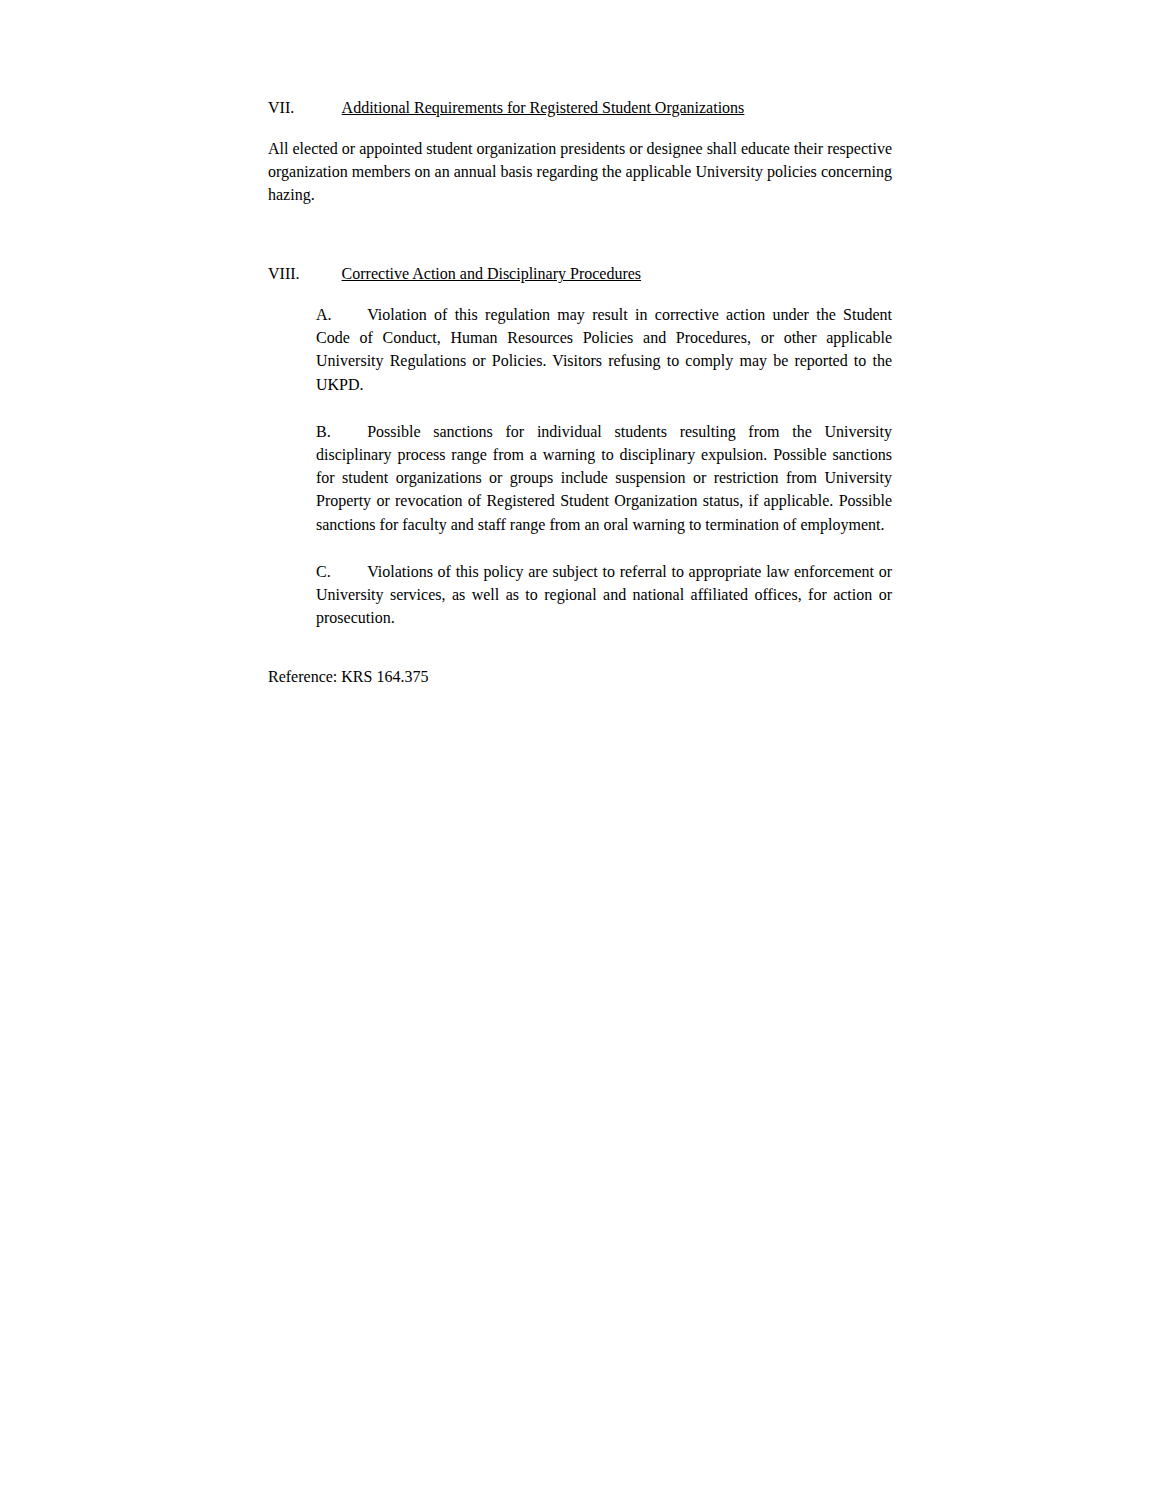VII. Additional Requirements for Registered Student Organizations
All elected or appointed student organization presidents or designee shall educate their respective organization members on an annual basis regarding the applicable University policies concerning hazing.
VIII. Corrective Action and Disciplinary Procedures
A. Violation of this regulation may result in corrective action under the Student Code of Conduct, Human Resources Policies and Procedures, or other applicable University Regulations or Policies. Visitors refusing to comply may be reported to the UKPD.
B. Possible sanctions for individual students resulting from the University disciplinary process range from a warning to disciplinary expulsion. Possible sanctions for student organizations or groups include suspension or restriction from University Property or revocation of Registered Student Organization status, if applicable. Possible sanctions for faculty and staff range from an oral warning to termination of employment.
C. Violations of this policy are subject to referral to appropriate law enforcement or University services, as well as to regional and national affiliated offices, for action or prosecution.
Reference: KRS 164.375